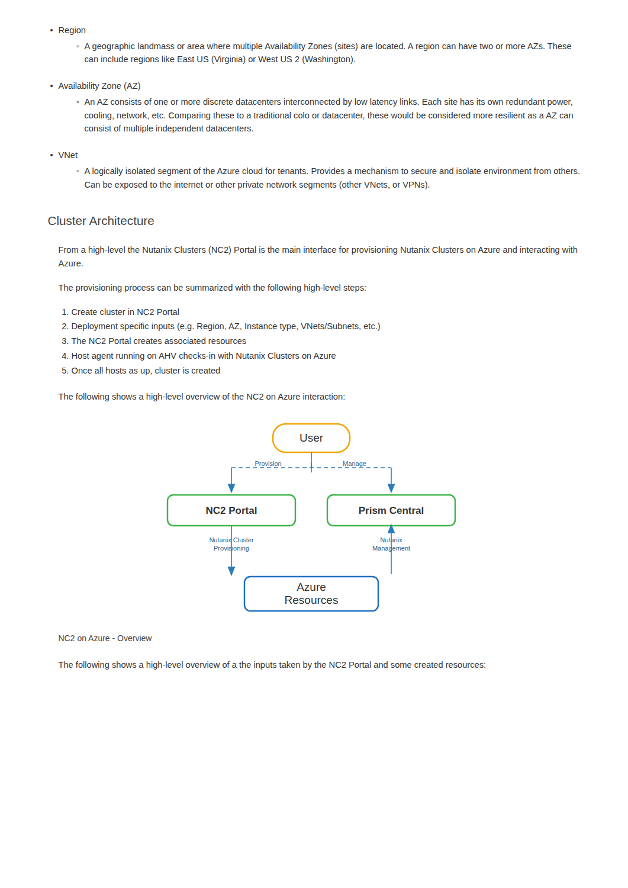•Region
A geographic landmass or area where multiple Availability Zones (sites) are located. A region can have two or more AZs. These can include regions like East US (Virginia) or West US 2 (Washington).
•Availability Zone (AZ)
An AZ consists of one or more discrete datacenters interconnected by low latency links. Each site has its own redundant power, cooling, network, etc. Comparing these to a traditional colo or datacenter, these would be considered more resilient as a AZ can consist of multiple independent datacenters.
•VNet
A logically isolated segment of the Azure cloud for tenants. Provides a mechanism to secure and isolate environment from others. Can be exposed to the internet or other private network segments (other VNets, or VPNs).
Cluster Architecture
From a high-level the Nutanix Clusters (NC2) Portal is the main interface for provisioning Nutanix Clusters on Azure and interacting with Azure.
The provisioning process can be summarized with the following high-level steps:
Create cluster in NC2 Portal
Deployment specific inputs (e.g. Region, AZ, Instance type, VNets/Subnets, etc.)
The NC2 Portal creates associated resources
Host agent running on AHV checks-in with Nutanix Clusters on Azure
Once all hosts as up, cluster is created
The following shows a high-level overview of the NC2 on Azure interaction:
User Provision Manage NC2 Portal Prism Central Nutanix Cluster Provisioning Nutanix Management Azure Resources
NC2 on Azure - Overview
The following shows a high-level overview of a the inputs taken by the NC2 Portal and some created resources: